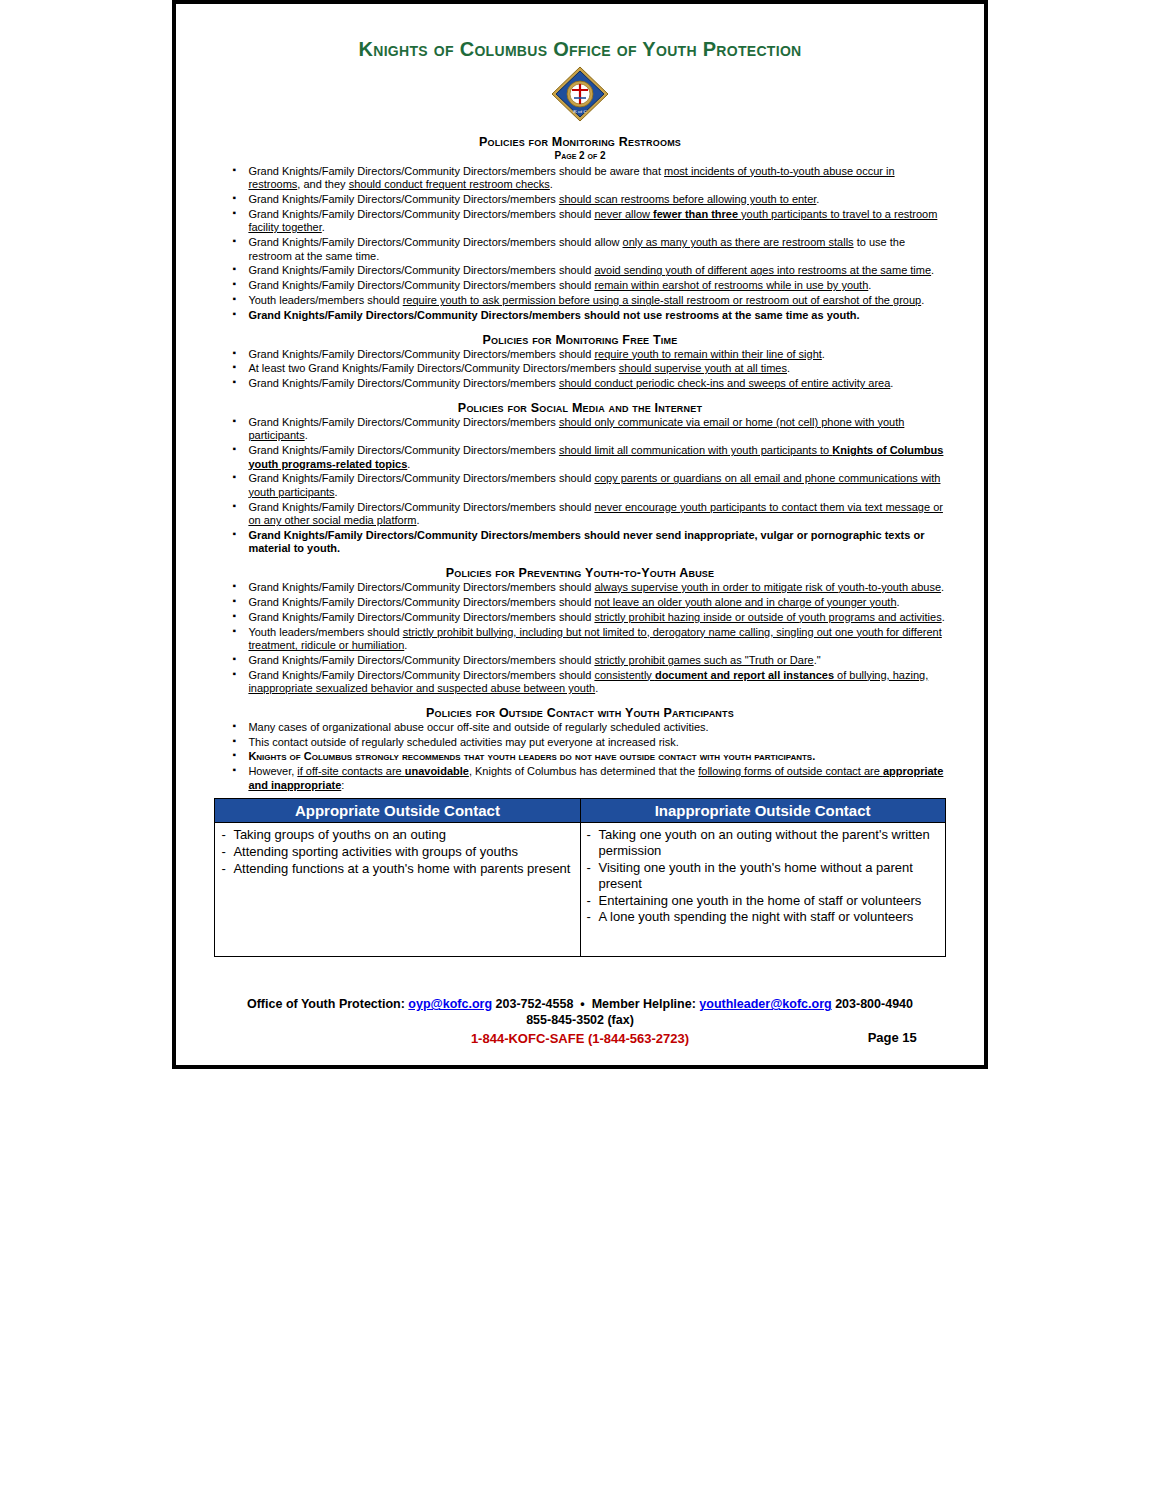Knights of Columbus Office of Youth Protection
K of C
Policies for Monitoring Restrooms
Page 2 of 2
Grand Knights/Family Directors/Community Directors/members should be aware that most incidents of youth-to-youth abuse occur in restrooms, and they should conduct frequent restroom checks.
Grand Knights/Family Directors/Community Directors/members should scan restrooms before allowing youth to enter.
Grand Knights/Family Directors/Community Directors/members should never allow fewer than three youth participants to travel to a restroom facility together.
Grand Knights/Family Directors/Community Directors/members should allow only as many youth as there are restroom stalls to use the restroom at the same time.
Grand Knights/Family Directors/Community Directors/members should avoid sending youth of different ages into restrooms at the same time.
Grand Knights/Family Directors/Community Directors/members should remain within earshot of restrooms while in use by youth.
Youth leaders/members should require youth to ask permission before using a single-stall restroom or restroom out of earshot of the group.
Grand Knights/Family Directors/Community Directors/members should not use restrooms at the same time as youth.
Policies for Monitoring Free Time
Grand Knights/Family Directors/Community Directors/members should require youth to remain within their line of sight.
At least two Grand Knights/Family Directors/Community Directors/members should supervise youth at all times.
Grand Knights/Family Directors/Community Directors/members should conduct periodic check-ins and sweeps of entire activity area.
Policies for Social Media and the Internet
Grand Knights/Family Directors/Community Directors/members should only communicate via email or home (not cell) phone with youth participants.
Grand Knights/Family Directors/Community Directors/members should limit all communication with youth participants to Knights of Columbus youth programs-related topics.
Grand Knights/Family Directors/Community Directors/members should copy parents or guardians on all email and phone communications with youth participants.
Grand Knights/Family Directors/Community Directors/members should never encourage youth participants to contact them via text message or on any other social media platform.
Grand Knights/Family Directors/Community Directors/members should never send inappropriate, vulgar or pornographic texts or material to youth.
Policies for Preventing Youth-to-Youth Abuse
Grand Knights/Family Directors/Community Directors/members should always supervise youth in order to mitigate risk of youth-to-youth abuse.
Grand Knights/Family Directors/Community Directors/members should not leave an older youth alone and in charge of younger youth.
Grand Knights/Family Directors/Community Directors/members should strictly prohibit hazing inside or outside of youth programs and activities.
Youth leaders/members should strictly prohibit bullying, including but not limited to, derogatory name calling, singling out one youth for different treatment, ridicule or humiliation.
Grand Knights/Family Directors/Community Directors/members should strictly prohibit games such as "Truth or Dare."
Grand Knights/Family Directors/Community Directors/members should consistently document and report all instances of bullying, hazing, inappropriate sexualized behavior and suspected abuse between youth.
Policies for Outside Contact with Youth Participants
Many cases of organizational abuse occur off-site and outside of regularly scheduled activities.
This contact outside of regularly scheduled activities may put everyone at increased risk.
Knights of Columbus strongly recommends that youth leaders do not have outside contact with youth participants.
However, if off-site contacts are unavoidable, Knights of Columbus has determined that the following forms of outside contact are appropriate and inappropriate:
| Appropriate Outside Contact | Inappropriate Outside Contact |
| --- | --- |
| Taking groups of youths on an outing Attending sporting activities with groups of youths Attending functions at a youth's home with parents present | Taking one youth on an outing without the parent's written permission Visiting one youth in the youth's home without a parent present Entertaining one youth in the home of staff or volunteers A lone youth spending the night with staff or volunteers |
Office of Youth Protection: oyp@kofc.org 203-752-4558 • Member Helpline: youthleader@kofc.org 203-800-4940
855-845-3502 (fax)
1-844-KOFC-SAFE (1-844-563-2723) Page 15